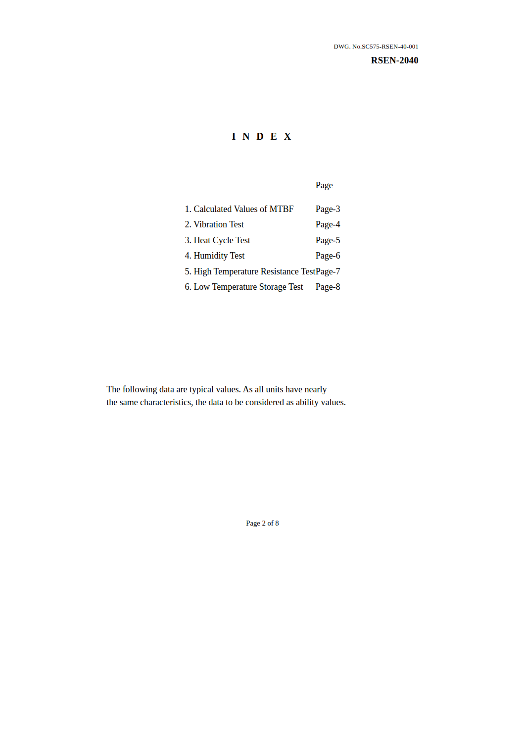DWG. No.SC575-RSEN-40-001
RSEN-2040
I N D E X
| | Page |
| 1. Calculated Values of MTBF | Page-3 |
| 2. Vibration Test | Page-4 |
| 3. Heat Cycle Test | Page-5 |
| 4. Humidity Test | Page-6 |
| 5. High Temperature Resistance Test | Page-7 |
| 6. Low Temperature Storage Test | Page-8 |
The following data are typical values. As all units have nearly
the same characteristics, the data to be considered as ability values.
Page 2 of 8